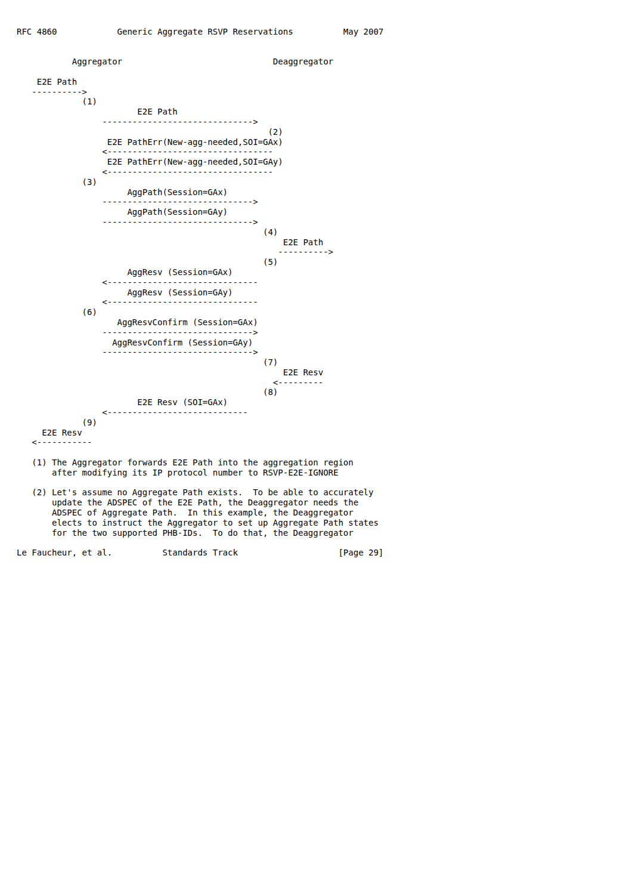RFC 4860 Generic Aggregate RSVP Reservations May 2007 Aggregator Deaggregator E2E Path ----------> (1) E2E Path ------------------------------> (2) E2E PathErr(New-agg-needed,SOI=GAx) <--------------------------------- E2E PathErr(New-agg-needed,SOI=GAy) <--------------------------------- (3) AggPath(Session=GAx) ------------------------------> AggPath(Session=GAy) ------------------------------> (4) E2E Path ----------> (5) AggResv (Session=GAx) <------------------------------ AggResv (Session=GAy) <------------------------------ (6) AggResvConfirm (Session=GAx) ------------------------------> AggResvConfirm (Session=GAy) ------------------------------> (7) E2E Resv <--------- (8) E2E Resv (SOI=GAx) <---------------------------- (9) E2E Resv <----------- (1) The Aggregator forwards E2E Path into the aggregation region after modifying its IP protocol number to RSVP-E2E-IGNORE (2) Let's assume no Aggregate Path exists. To be able to accurately update the ADSPEC of the E2E Path, the Deaggregator needs the ADSPEC of Aggregate Path. In this example, the Deaggregator elects to instruct the Aggregator to set up Aggregate Path states for the two supported PHB-IDs. To do that, the Deaggregator Le Faucheur, et al. Standards Track [Page 29]